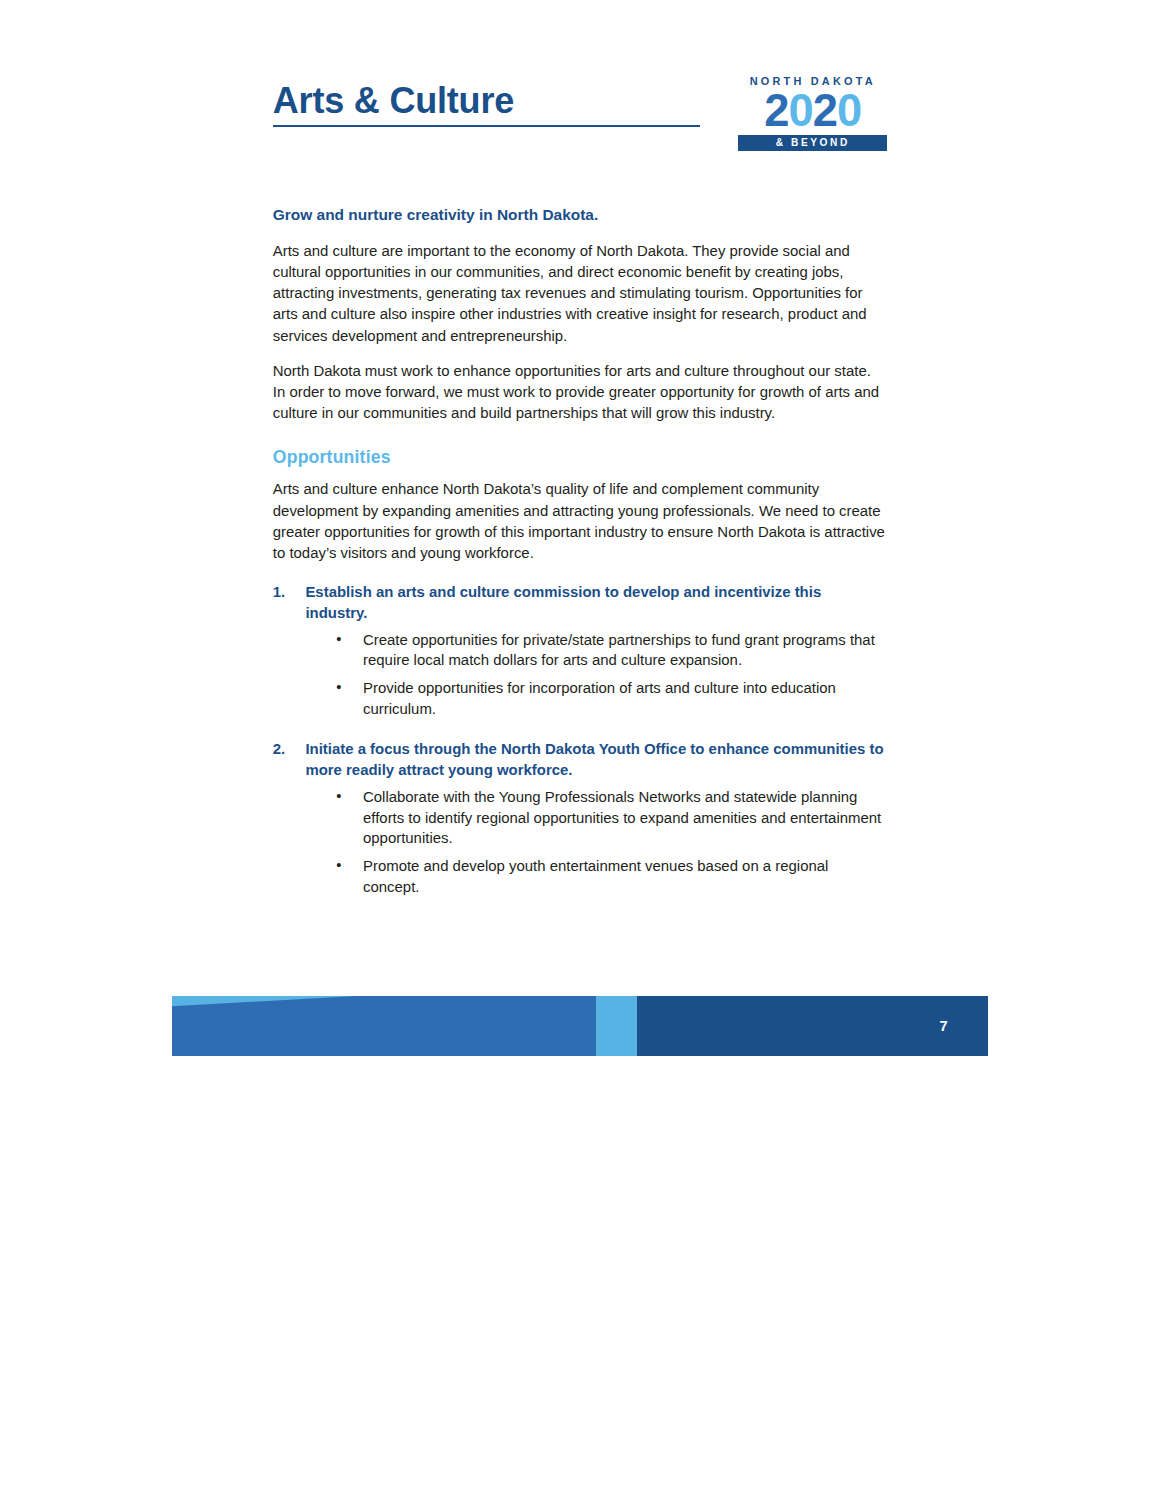Arts & Culture
NORTH DAKOTA
2020
& BEYOND
Grow and nurture creativity in North Dakota.
Arts and culture are important to the economy of North Dakota. They provide social and cultural opportunities in our communities, and direct economic benefit by creating jobs, attracting investments, generating tax revenues and stimulating tourism. Opportunities for arts and culture also inspire other industries with creative insight for research, product and services development and entrepreneurship.
North Dakota must work to enhance opportunities for arts and culture throughout our state. In order to move forward, we must work to provide greater opportunity for growth of arts and culture in our communities and build partnerships that will grow this industry.
Opportunities
Arts and culture enhance North Dakota’s quality of life and complement community development by expanding amenities and attracting young professionals. We need to create greater opportunities for growth of this important industry to ensure North Dakota is attractive to today’s visitors and young workforce.
Establish an arts and culture commission to develop and incentivize this industry.
Create opportunities for private/state partnerships to fund grant programs that require local match dollars for arts and culture expansion.
Provide opportunities for incorporation of arts and culture into education curriculum.
Initiate a focus through the North Dakota Youth Office to enhance communities to more readily attract young workforce.
Collaborate with the Young Professionals Networks and statewide planning efforts to identify regional opportunities to expand amenities and entertainment opportunities.
Promote and develop youth entertainment venues based on a regional concept.
7